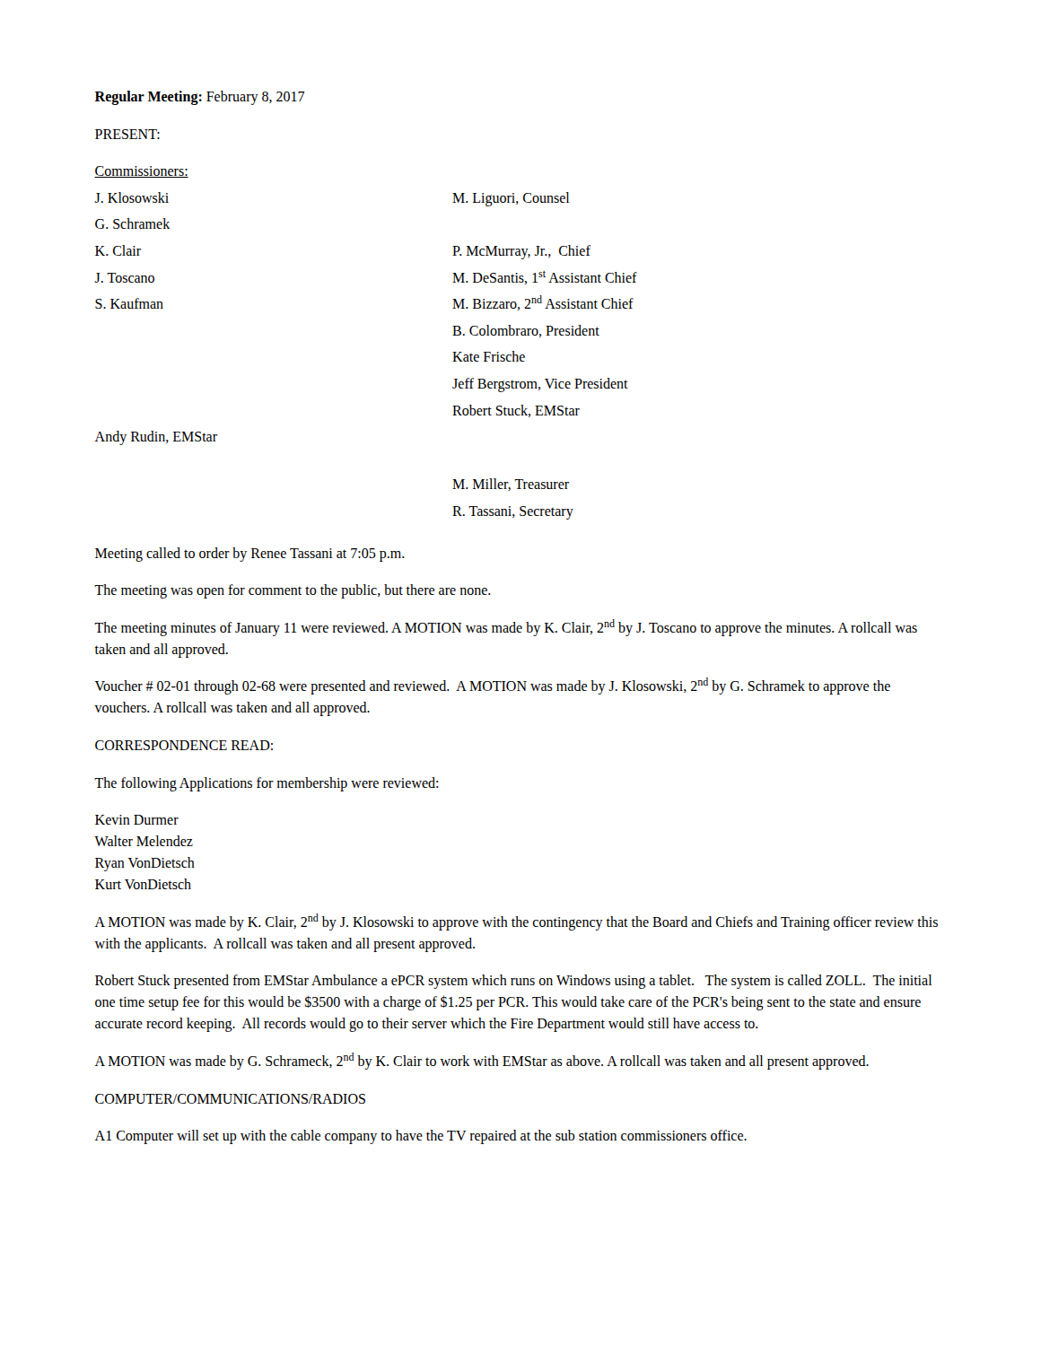Regular Meeting: February 8, 2017
PRESENT:
| Commissioners: | |
| J. Klosowski | M. Liguori, Counsel |
| G. Schramek | |
| K. Clair | P. McMurray, Jr., Chief |
| J. Toscano | M. DeSantis, 1 st Assistant Chief |
| S. Kaufman | M. Bizzaro, 2 nd Assistant Chief |
| | B. Colombraro, President |
| | Kate Frische |
| | Jeff Bergstrom, Vice President |
| | Robert Stuck, EMStar |
| Andy Rudin, EMStar | |
| | M. Miller, Treasurer |
| | R. Tassani, Secretary |
Meeting called to order by Renee Tassani at 7:05 p.m.
The meeting was open for comment to the public, but there are none.
The meeting minutes of January 11 were reviewed. A MOTION was made by K. Clair, 2nd by J. Toscano to approve the minutes. A rollcall was taken and all approved.
Voucher # 02-01 through 02-68 were presented and reviewed. A MOTION was made by J. Klosowski, 2nd by G. Schramek to approve the vouchers. A rollcall was taken and all approved.
CORRESPONDENCE READ:
The following Applications for membership were reviewed:
Kevin Durmer
Walter Melendez
Ryan VonDietsch
Kurt VonDietsch
A MOTION was made by K. Clair, 2nd by J. Klosowski to approve with the contingency that the Board and Chiefs and Training officer review this with the applicants. A rollcall was taken and all present approved.
Robert Stuck presented from EMStar Ambulance a ePCR system which runs on Windows using a tablet. The system is called ZOLL. The initial one time setup fee for this would be $3500 with a charge of $1.25 per PCR. This would take care of the PCR's being sent to the state and ensure accurate record keeping. All records would go to their server which the Fire Department would still have access to.
A MOTION was made by G. Schrameck, 2nd by K. Clair to work with EMStar as above. A rollcall was taken and all present approved.
COMPUTER/COMMUNICATIONS/RADIOS
A1 Computer will set up with the cable company to have the TV repaired at the sub station commissioners office.